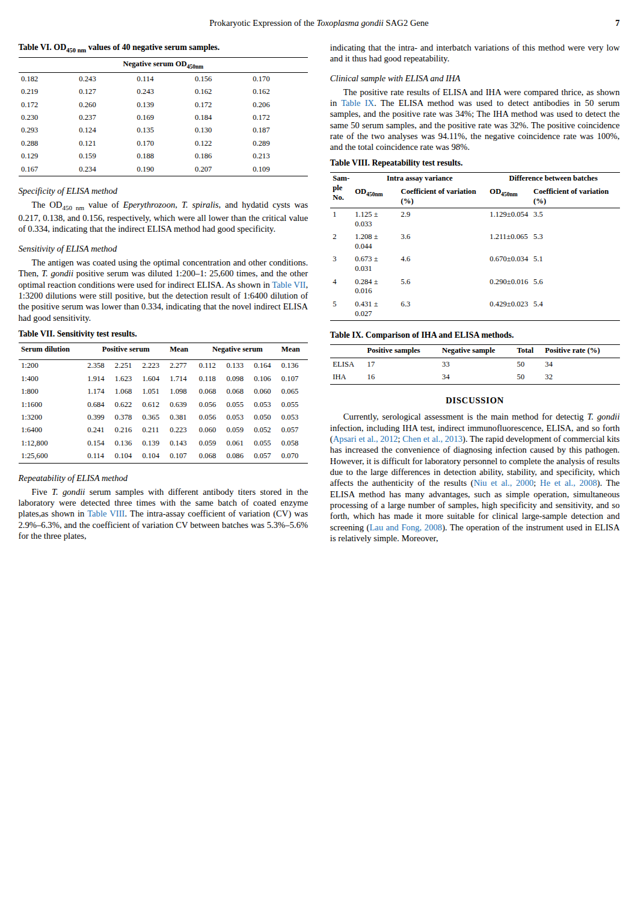Prokaryotic Expression of the Toxoplasma gondii SAG2 Gene 7
Table VI. OD 450 nm values of 40 negative serum samples.
| Negative serum OD 450nm |
| --- |
| 0.182 | 0.243 | 0.114 | 0.156 | 0.170 |
| 0.219 | 0.127 | 0.243 | 0.162 | 0.162 |
| 0.172 | 0.260 | 0.139 | 0.172 | 0.206 |
| 0.230 | 0.237 | 0.169 | 0.184 | 0.172 |
| 0.293 | 0.124 | 0.135 | 0.130 | 0.187 |
| 0.288 | 0.121 | 0.170 | 0.122 | 0.289 |
| 0.129 | 0.159 | 0.188 | 0.186 | 0.213 |
| 0.167 | 0.234 | 0.190 | 0.207 | 0.109 |
Specificity of ELISA method
The OD450 nm value of Eperythrozoon, T. spiralis, and hydatid cysts was 0.217, 0.138, and 0.156, respectively, which were all lower than the critical value of 0.334, indicating that the indirect ELISA method had good specificity.
Sensitivity of ELISA method
The antigen was coated using the optimal concentration and other conditions. Then, T. gondii positive serum was diluted 1:200–1: 25,600 times, and the other optimal reaction conditions were used for indirect ELISA. As shown in Table VII, 1:3200 dilutions were still positive, but the detection result of 1:6400 dilution of the positive serum was lower than 0.334, indicating that the novel indirect ELISA had good sensitivity.
Table VII. Sensitivity test results.
| Serum dilution | Positive serum | Mean | Negative serum | Mean |
| --- | --- | --- | --- | --- |
| 1:200 | 2.358 | 2.251 | 2.223 | 2.277 | 0.112 | 0.133 | 0.164 | 0.136 |
| 1:400 | 1.914 | 1.623 | 1.604 | 1.714 | 0.118 | 0.098 | 0.106 | 0.107 |
| 1:800 | 1.174 | 1.068 | 1.051 | 1.098 | 0.068 | 0.068 | 0.060 | 0.065 |
| 1:1600 | 0.684 | 0.622 | 0.612 | 0.639 | 0.056 | 0.055 | 0.053 | 0.055 |
| 1:3200 | 0.399 | 0.378 | 0.365 | 0.381 | 0.056 | 0.053 | 0.050 | 0.053 |
| 1:6400 | 0.241 | 0.216 | 0.211 | 0.223 | 0.060 | 0.059 | 0.052 | 0.057 |
| 1:12,800 | 0.154 | 0.136 | 0.139 | 0.143 | 0.059 | 0.061 | 0.055 | 0.058 |
| 1:25,600 | 0.114 | 0.104 | 0.104 | 0.107 | 0.068 | 0.086 | 0.057 | 0.070 |
Repeatability of ELISA method
Five T. gondii serum samples with different antibody titers stored in the laboratory were detected three times with the same batch of coated enzyme plates,as shown in Table VIII. The intra-assay coefficient of variation (CV) was 2.9%–6.3%, and the coefficient of variation CV between batches was 5.3%–5.6% for the three plates,
indicating that the intra- and interbatch variations of this method were very low and it thus had good repeatability.
Clinical sample with ELISA and IHA
The positive rate results of ELISA and IHA were compared thrice, as shown in Table IX. The ELISA method was used to detect antibodies in 50 serum samples, and the positive rate was 34%; The IHA method was used to detect the same 50 serum samples, and the positive rate was 32%. The positive coincidence rate of the two analyses was 94.11%, the negative coincidence rate was 100%, and the total coincidence rate was 98%.
Table VIII. Repeatability test results.
| Sam- ple No. | Intra assay variance | Difference between batches |
| --- | --- | --- |
| OD 450nm | Coefficient of variation (%) | OD 450nm | Coefficient of variation (%) |
| 1 | 1.125 ± 0.033 | 2.9 | 1.129±0.054 | 3.5 |
| 2 | 1.208 ± 0.044 | 3.6 | 1.211±0.065 | 5.3 |
| 3 | 0.673 ± 0.031 | 4.6 | 0.670±0.034 | 5.1 |
| 4 | 0.284 ± 0.016 | 5.6 | 0.290±0.016 | 5.6 |
| 5 | 0.431 ± 0.027 | 6.3 | 0.429±0.023 | 5.4 |
Table IX. Comparison of IHA and ELISA methods.
| | Positive samples | Negative sample | Total | Positive rate (%) |
| --- | --- | --- | --- | --- |
| ELISA | 17 | 33 | 50 | 34 |
| IHA | 16 | 34 | 50 | 32 |
DISCUSSION
Currently, serological assessment is the main method for detectig T. gondii infection, including IHA test, indirect immunofluorescence, ELISA, and so forth (Apsari et al., 2012; Chen et al., 2013). The rapid development of commercial kits has increased the convenience of diagnosing infection caused by this pathogen. However, it is difficult for laboratory personnel to complete the analysis of results due to the large differences in detection ability, stability, and specificity, which affects the authenticity of the results (Niu et al., 2000; He et al., 2008). The ELISA method has many advantages, such as simple operation, simultaneous processing of a large number of samples, high specificity and sensitivity, and so forth, which has made it more suitable for clinical large-sample detection and screening (Lau and Fong, 2008). The operation of the instrument used in ELISA is relatively simple. Moreover,